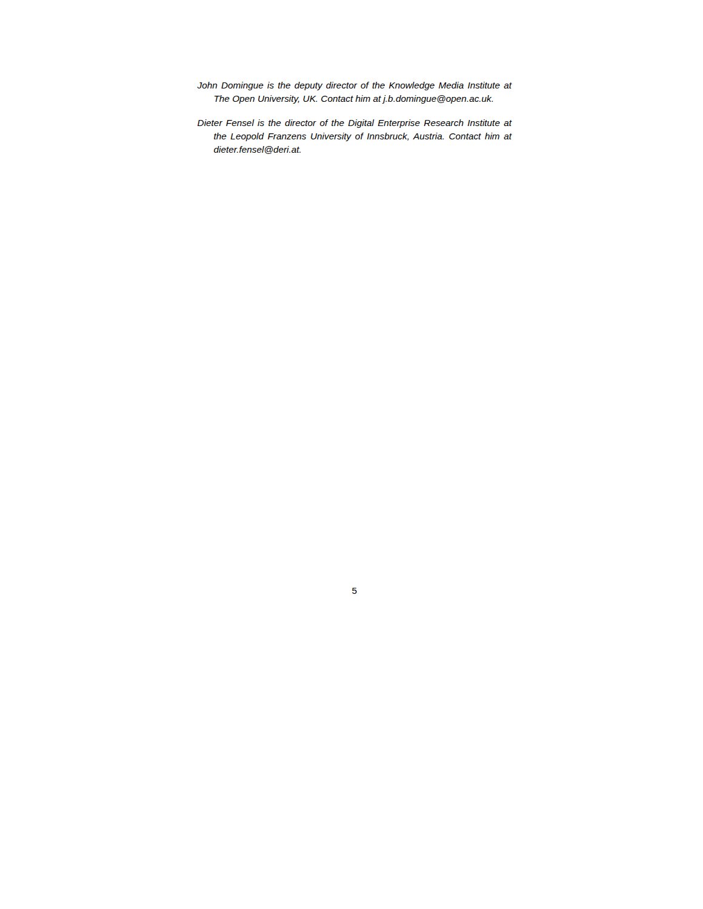John Domingue is the deputy director of the Knowledge Media Institute at The Open University, UK. Contact him at j.b.domingue@open.ac.uk.
Dieter Fensel is the director of the Digital Enterprise Research Institute at the Leopold Franzens University of Innsbruck, Austria. Contact him at dieter.fensel@deri.at.
5